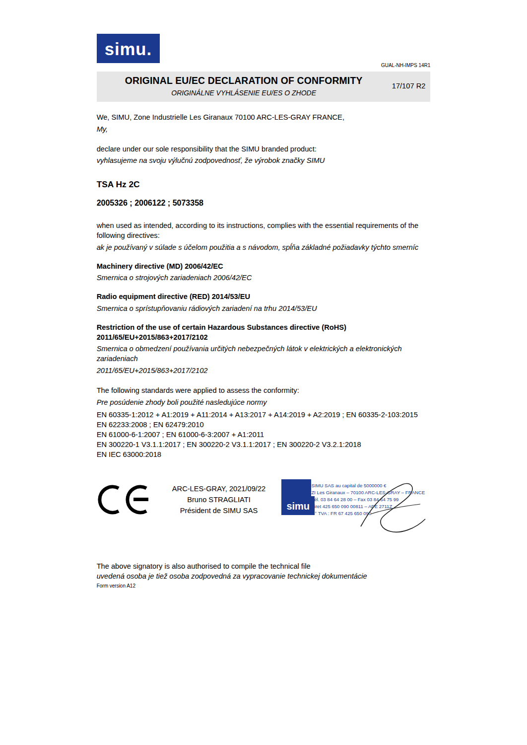simu.
GUAL-NH-IMPS 14R1
ORIGINAL EU/EC DECLARATION OF CONFORMITY
ORIGINÁLNE VYHLÁSENIE EU/ES O ZHODE
17/107 R2
We, SIMU, Zone Industrielle Les Giranaux 70100 ARC-LES-GRAY FRANCE,
My,
declare under our sole responsibility that the SIMU branded product:
vyhlasujeme na svoju výlučnú zodpovednosť, že výrobok značky SIMU
TSA Hz 2C
2005326 ; 2006122 ; 5073358
when used as intended, according to its instructions, complies with the essential requirements of the following directives:
ak je používaný v súlade s účelom použitia a s návodom, spĺňa základné požiadavky týchto smerníc
Machinery directive (MD) 2006/42/EC
Smernica o strojových zariadeniach 2006/42/EC
Radio equipment directive (RED) 2014/53/EU
Smernica o sprístupňovaniu rádiových zariadení na trhu 2014/53/EU
Restriction of the use of certain Hazardous Substances directive (RoHS) 2011/65/EU+2015/863+2017/2102
Smernica o obmedzení používania určitých nebezpečných látok v elektrických a elektronických zariadeniach
2011/65/EU+2015/863+2017/2102
The following standards were applied to assess the conformity:
Pre posúdenie zhody boli použité nasledujúce normy
EN 60335‑1:2012 + A1:2019 + A11:2014 + A13:2017 + A14:2019 + A2:2019 ; EN 60335‑2‑103:2015
EN 62233:2008 ; EN 62479:2010
EN 61000‑6‑1:2007 ; EN 61000‑6‑3:2007 + A1:2011
EN 300220‑1 V3.1.1:2017 ; EN 300220‑2 V3.1.1:2017 ; EN 300220‑2 V3.2.1:2018
EN IEC 63000:2018
ARC-LES-GRAY, 2021/09/22
Bruno STRAGLIATI
Président de SIMU SAS
SIMU SAS au capital de 5000000 €
ZI Les Giranaux – 70100 ARC-LES-GRAY – FRANCE
Tél. 03 84 64 28 00 – Fax 03 84 64 75 99
Siret 425 650 090 00811 – APE 2711Z
N° TVA : FR 67 425 650 090
simu
The above signatory is also authorised to compile the technical file
uvedená osoba je tiež osoba zodpovedná za vypracovanie technickej dokumentácie
Form version A12